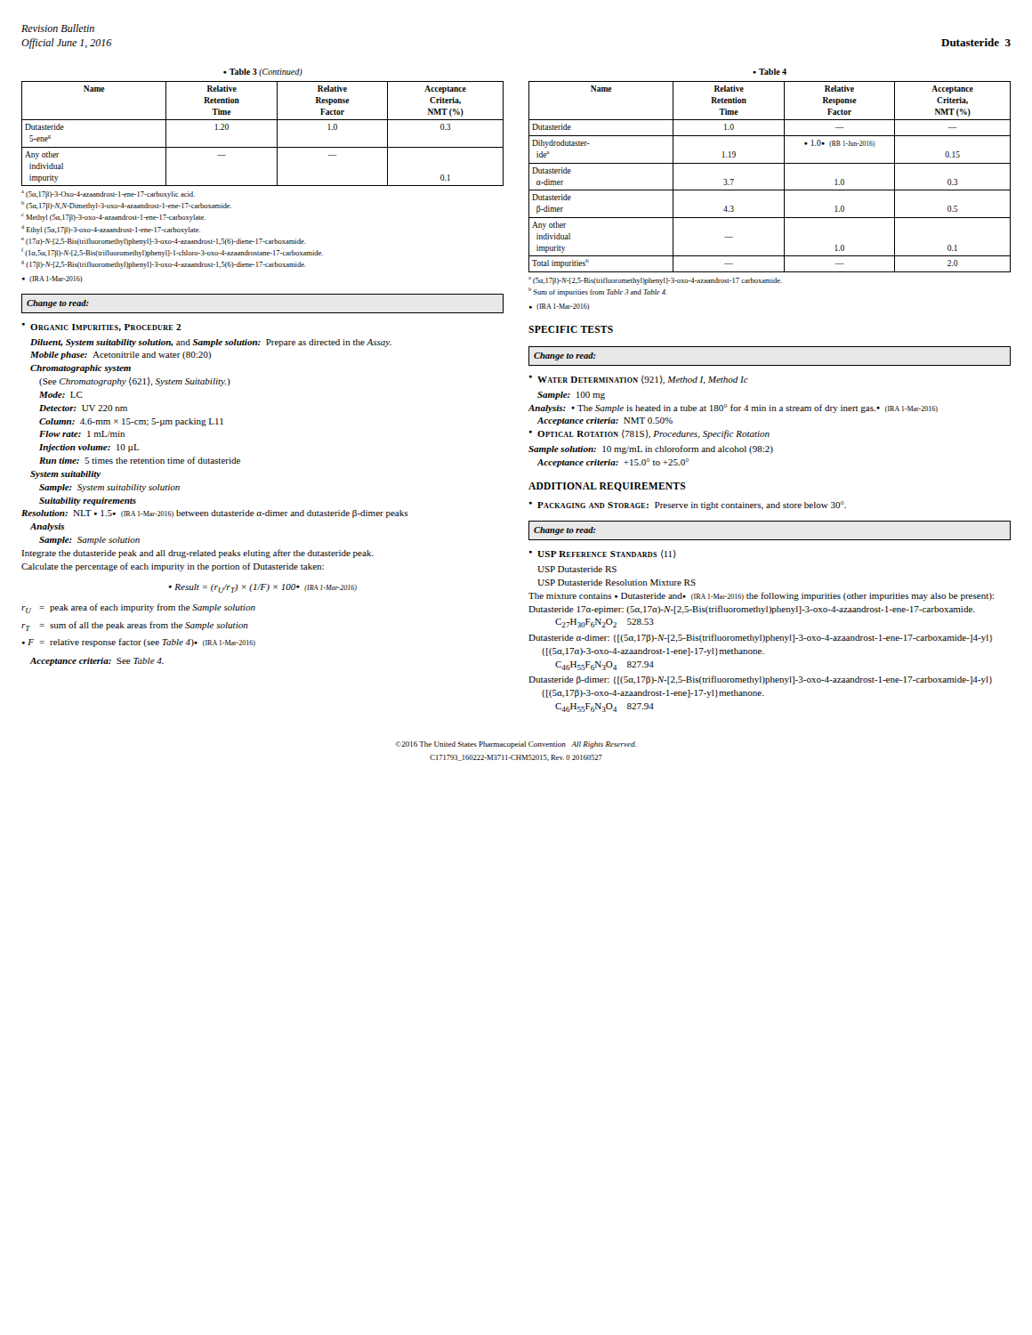Revision Bulletin
Official June 1, 2016
Dutasteride 3
Table 3 (Continued)
| Name | Relative Retention Time | Relative Response Factor | Acceptance Criteria, NMT (%) |
| --- | --- | --- | --- |
| Dutasteride 5-ene g | 1.20 | 1.0 | 0.3 |
| Any other individual impurity | — | — | 0.1 |
a (5α,17β)-3-Oxo-4-azaandrost-1-ene-17-carboxylic acid.
b (5α,17β)-N,N-Dimethyl-3-oxo-4-azaandrost-1-ene-17-carboxamide.
c Methyl (5α,17β)-3-oxo-4-azaandrost-1-ene-17-carboxylate.
d Ethyl (5α,17β)-3-oxo-4-azaandrost-1-ene-17-carboxylate.
e (17α)-N-[2,5-Bis(trifluoromethyl)phenyl]-3-oxo-4-azaandrost-1,5(6)-diene-17-carboxamide.
f (1α,5α,17β)-N-[2,5-Bis(trifluoromethyl)phenyl]-1-chloro-3-oxo-4-azaandrostane-17-carboxamide.
g (17β)-N-[2,5-Bis(trifluoromethyl)phenyl]-3-oxo-4-azaandrost-1,5(6)-diene-17-carboxamide.
(IRA 1-Mar-2016)
Change to read:
Organic Impurities, Procedure 2
Diluent, System suitability solution, and Sample solution: Prepare as directed in the Assay.
Mobile phase: Acetonitrile and water (80:20)
Chromatographic system
(See Chromatography ⟨621⟩, System Suitability.)
Mode: LC
Detector: UV 220 nm
Column: 4.6-mm × 15-cm; 5-µm packing L11
Flow rate: 1 mL/min
Injection volume: 10 µL
Run time: 5 times the retention time of dutasteride
System suitability
Sample: System suitability solution
Suitability requirements
Resolution: NLT 1.5 (IRA 1-Mar-2016) between dutasteride α-dimer and dutasteride β-dimer peaks
Analysis
Sample: Sample solution
Integrate the dutasteride peak and all drug-related peaks eluting after the dutasteride peak.
Calculate the percentage of each impurity in the portion of Dutasteride taken:
Result = (rU/rT) × (1/F) × 100 (IRA 1-Mar-2016)
rU
=
peak area of each impurity from the Sample solution
rT
=
sum of all the peak areas from the Sample solution
F
=
relative response factor (see Table 4) (IRA 1-Mar-2016)
Acceptance criteria: See Table 4.
Table 4
| Name | Relative Retention Time | Relative Response Factor | Acceptance Criteria, NMT (%) |
| --- | --- | --- | --- |
| Dutasteride | 1.0 | — | — |
| Dihydrodutaster- ide a | 1.19 | 1.0 (RB 1-Jun-2016) | 0.15 |
| Dutasteride α-dimer | 3.7 | 1.0 | 0.3 |
| Dutasteride β-dimer | 4.3 | 1.0 | 0.5 |
| Any other individual impurity | — | 1.0 | 0.1 |
| Total impurities b | — | — | 2.0 |
a (5α,17β)-N-[2,5-Bis(trifluoromethyl)phenyl]-3-oxo-4-azaandrost-17 carboxamide.
b Sum of impurities from Table 3 and Table 4.
(IRA 1-Mar-2016)
SPECIFIC TESTS
Change to read:
Water Determination ⟨921⟩, Method I, Method Ic
Sample: 100 mg
Analysis: The Sample is heated in a tube at 180° for 4 min in a stream of dry inert gas. (IRA 1-Mar-2016)
Acceptance criteria: NMT 0.50%
Optical Rotation ⟨781S⟩, Procedures, Specific Rotation
Sample solution: 10 mg/mL in chloroform and alcohol (98:2)
Acceptance criteria: +15.0° to +25.0°
ADDITIONAL REQUIREMENTS
Packaging and Storage: Preserve in tight containers, and store below 30°.
Change to read:
USP Reference Standards ⟨11⟩
USP Dutasteride RS
USP Dutasteride Resolution Mixture RS
The mixture contains Dutasteride and (IRA 1-Mar-2016) the following impurities (other impurities may also be present):
Dutasteride 17α-epimer: (5α,17α)-N-[2,5-Bis(trifluoromethyl)phenyl]-3-oxo-4-azaandrost-1-ene-17-carboxamide.
C27H30F6N2O2 528.53
Dutasteride α-dimer: {[(5α,17β)-N-[2,5-Bis(trifluoromethyl)phenyl]-3-oxo-4-azaandrost-1-ene-17-carboxamide-]4-yl}{[(5α,17α)-3-oxo-4-azaandrost-1-ene]-17-yl}methanone.
C46H55F6N3O4 827.94
Dutasteride β-dimer: {[(5α,17β)-N-[2,5-Bis(trifluoromethyl)phenyl]-3-oxo-4-azaandrost-1-ene-17-carboxamide-]4-yl}{[(5α,17β)-3-oxo-4-azaandrost-1-ene]-17-yl}methanone.
C46H55F6N3O4 827.94
©2016 The United States Pharmacopeial Convention All Rights Reserved.
C171793_160222-M3711-CHM52015, Rev. 0 20160527